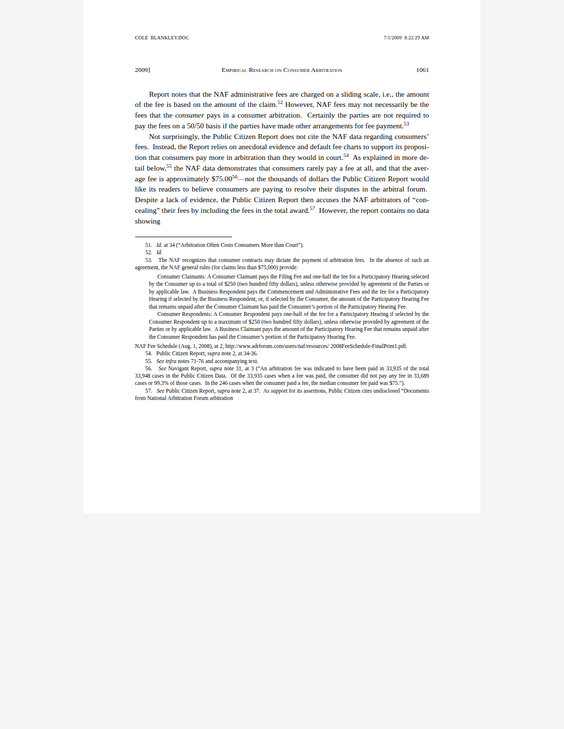Cole Blankley.doc
7/1/2009 8:22:29 AM
2009]
Empirical Research on Consumer Arbitration
1061
Report notes that the NAF administrative fees are charged on a sliding scale, i.e., the amount of the fee is based on the amount of the claim.52 However, NAF fees may not necessarily be the fees that the consumer pays in a consumer arbitration. Certainly the parties are not required to pay the fees on a 50/50 basis if the parties have made other arrangements for fee payment.53
Not surprisingly, the Public Citizen Report does not cite the NAF data regarding consumers’ fees. Instead, the Report relies on anecdotal evidence and default fee charts to support its proposition that consumers pay more in arbitration than they would in court.54 As explained in more detail below,55 the NAF data demonstrates that consumers rarely pay a fee at all, and that the average fee is approximately $75.0056—not the thousands of dollars the Public Citizen Report would like its readers to believe consumers are paying to resolve their disputes in the arbitral forum. Despite a lack of evidence, the Public Citizen Report then accuses the NAF arbitrators of “concealing” their fees by including the fees in the total award.57 However, the report contains no data showing
51. Id. at 34 (“Arbitration Often Costs Consumers More than Court”).
52. Id.
53. The NAF recognizes that consumer contracts may dictate the payment of arbitration fees. In the absence of such an agreement, the NAF general rules (for claims less than $75,000) provide:
Consumer Claimants: A Consumer Claimant pays the Filing Fee and one-half the fee for a Participatory Hearing selected by the Consumer up to a total of $250 (two hundred fifty dollars), unless otherwise provided by agreement of the Parties or by applicable law. A Business Respondent pays the Commencement and Administrative Fees and the fee for a Participatory Hearing if selected by the Business Respondent, or, if selected by the Consumer, the amount of the Participatory Hearing Fee that remains unpaid after the Consumer Claimant has paid the Consumer’s portion of the Participatory Hearing Fee.
Consumer Respondents: A Consumer Respondent pays one-half of the fee for a Participatory Hearing if selected by the Consumer Respondent up to a maximum of $250 (two hundred fifty dollars), unless otherwise provided by agreement of the Parties or by applicable law. A Business Claimant pays the amount of the Participatory Hearing Fee that remains unpaid after the Consumer Respondent has paid the Consumer’s portion of the Participatory Hearing Fee.
NAF Fee Schedule (Aug. 1, 2008), at 2, http://www.adrforum.com/users/naf/resources/ 2008FeeSchedule-FinalPrint1.pdf.
54. Public Citizen Report, supra note 2, at 34-36.
55. See infra notes 71-76 and accompanying text.
56. See Navigant Report, supra note 31, at 3 (“An arbitration fee was indicated to have been paid in 33,935 of the total 33,948 cases in the Public Citizen Data. Of the 33,935 cases when a fee was paid, the consumer did not pay any fee in 33,689 cases or 99.3% of those cases. In the 246 cases when the consumer paid a fee, the median consumer fee paid was $75.”).
57. See Public Citizen Report, supra note 2, at 37. As support for its assertions, Public Citizen cites undisclosed “Documents from National Arbitration Forum arbitration